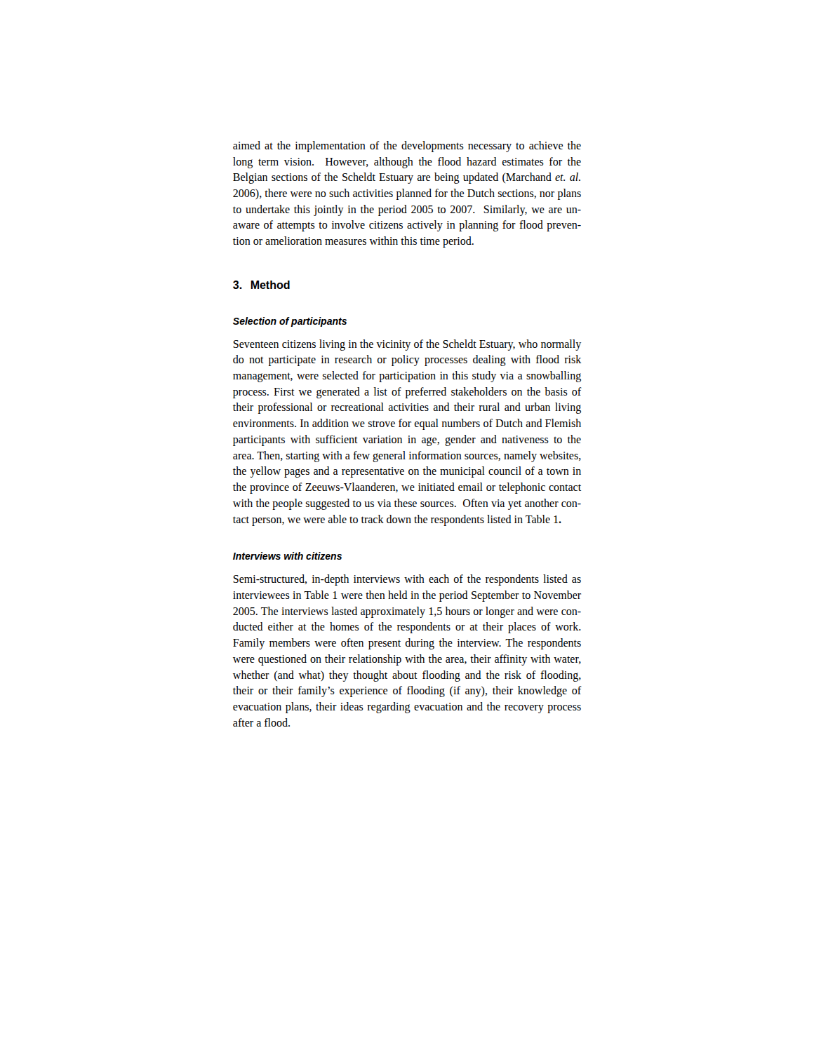aimed at the implementation of the developments necessary to achieve the long term vision. However, although the flood hazard estimates for the Belgian sections of the Scheldt Estuary are being updated (Marchand et. al. 2006), there were no such activities planned for the Dutch sections, nor plans to undertake this jointly in the period 2005 to 2007. Similarly, we are unaware of attempts to involve citizens actively in planning for flood prevention or amelioration measures within this time period.
3. Method
Selection of participants
Seventeen citizens living in the vicinity of the Scheldt Estuary, who normally do not participate in research or policy processes dealing with flood risk management, were selected for participation in this study via a snowballing process. First we generated a list of preferred stakeholders on the basis of their professional or recreational activities and their rural and urban living environments. In addition we strove for equal numbers of Dutch and Flemish participants with sufficient variation in age, gender and nativeness to the area. Then, starting with a few general information sources, namely websites, the yellow pages and a representative on the municipal council of a town in the province of Zeeuws-Vlaanderen, we initiated email or telephonic contact with the people suggested to us via these sources. Often via yet another contact person, we were able to track down the respondents listed in Table 1.
Interviews with citizens
Semi-structured, in-depth interviews with each of the respondents listed as interviewees in Table 1 were then held in the period September to November 2005. The interviews lasted approximately 1,5 hours or longer and were conducted either at the homes of the respondents or at their places of work. Family members were often present during the interview. The respondents were questioned on their relationship with the area, their affinity with water, whether (and what) they thought about flooding and the risk of flooding, their or their family’s experience of flooding (if any), their knowledge of evacuation plans, their ideas regarding evacuation and the recovery process after a flood.